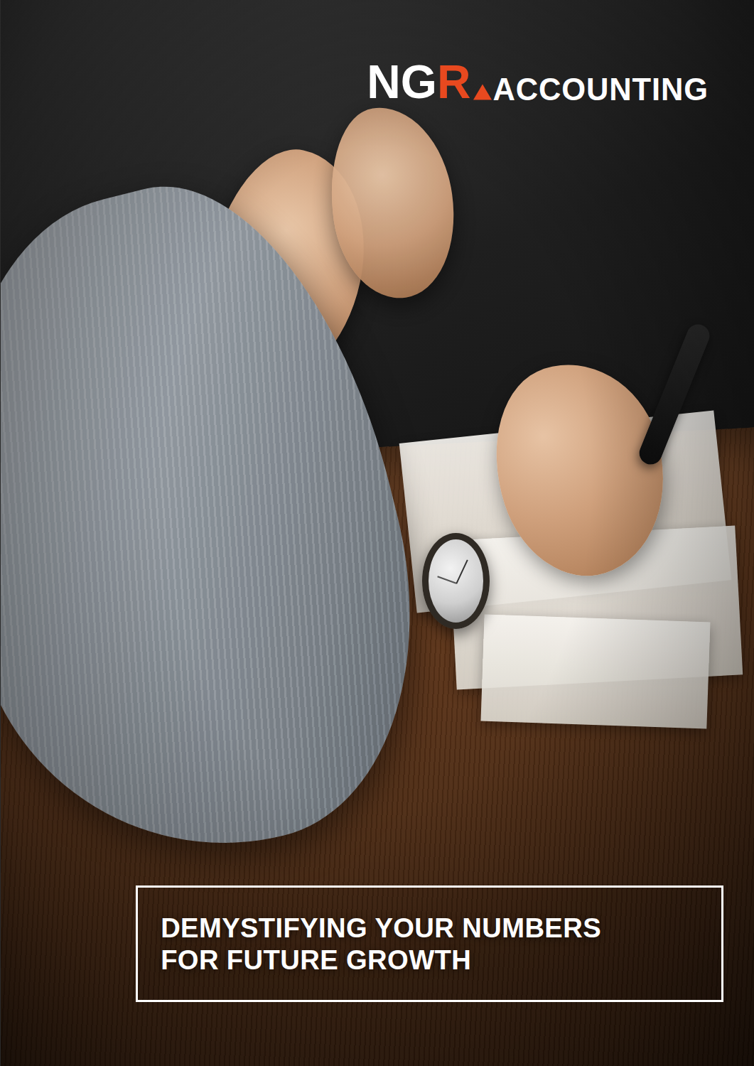NGR
ACCOUNTING
Demystifying your numbers
for future growth